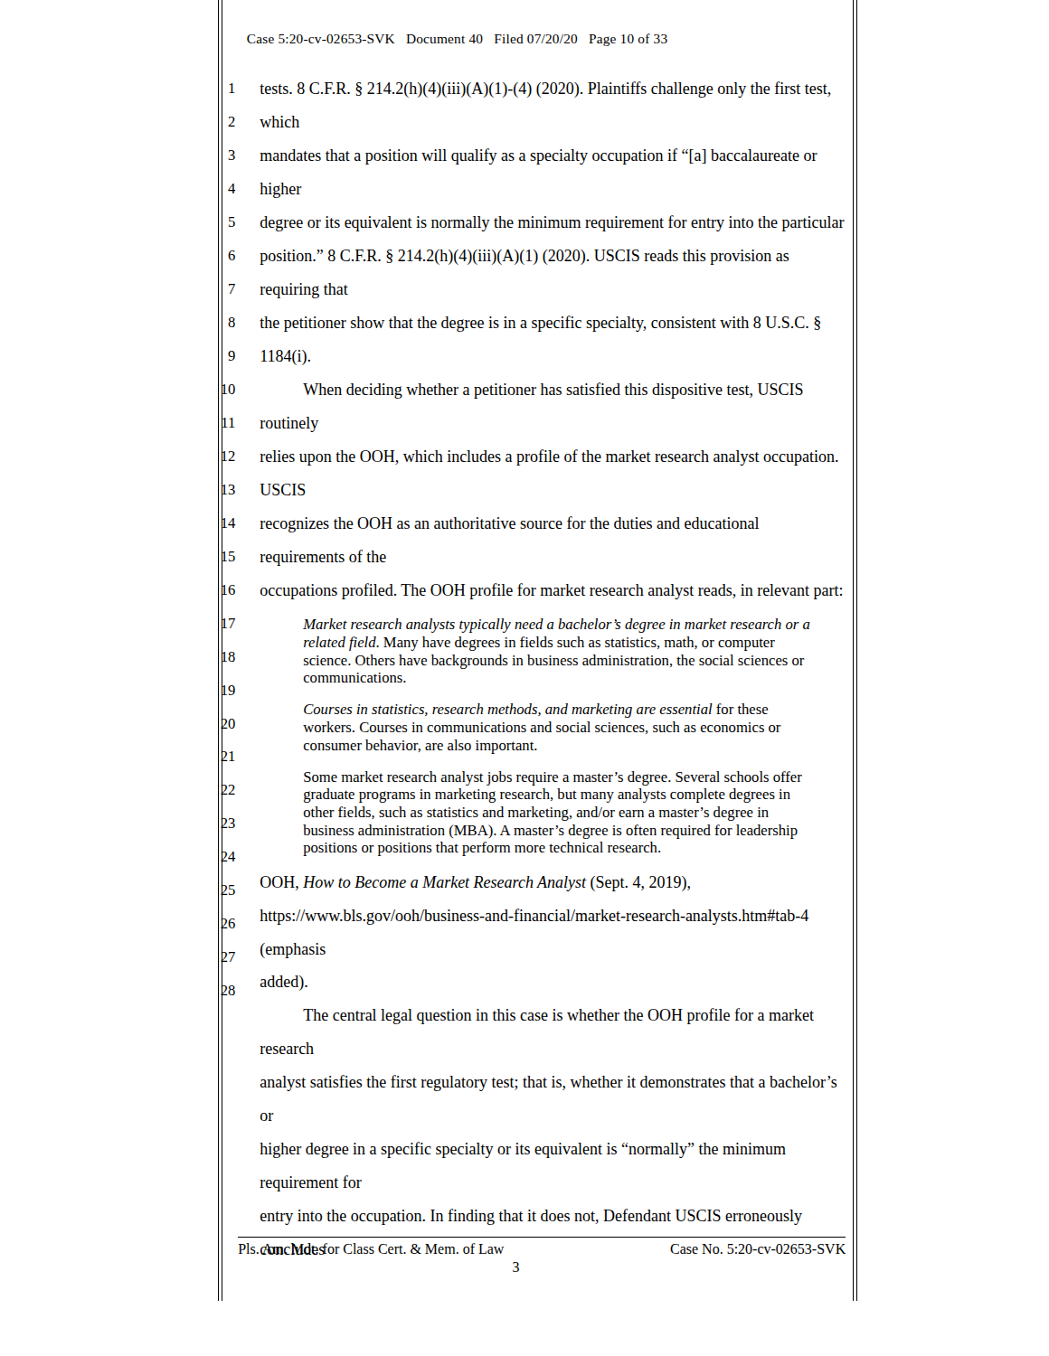Case 5:20-cv-02653-SVK Document 40 Filed 07/20/20 Page 10 of 33
1
2
3
4
5
6
7
8
9
10
11
12
13
14
15
16
17
18
19
20
21
22
23
24
25
26
27
28
tests. 8 C.F.R. § 214.2(h)(4)(iii)(A)(1)-(4) (2020). Plaintiffs challenge only the first test, which
mandates that a position will qualify as a specialty occupation if “[a] baccalaureate or higher
degree or its equivalent is normally the minimum requirement for entry into the particular
position.” 8 C.F.R. § 214.2(h)(4)(iii)(A)(1) (2020). USCIS reads this provision as requiring that
the petitioner show that the degree is in a specific specialty, consistent with 8 U.S.C. § 1184(i).
When deciding whether a petitioner has satisfied this dispositive test, USCIS routinely
relies upon the OOH, which includes a profile of the market research analyst occupation. USCIS
recognizes the OOH as an authoritative source for the duties and educational requirements of the
occupations profiled. The OOH profile for market research analyst reads, in relevant part:
Market research analysts typically need a bachelor’s degree in market research or a related field. Many have degrees in fields such as statistics, math, or computer science. Others have backgrounds in business administration, the social sciences or communications.
Courses in statistics, research methods, and marketing are essential for these workers. Courses in communications and social sciences, such as economics or consumer behavior, are also important.
Some market research analyst jobs require a master’s degree. Several schools offer graduate programs in marketing research, but many analysts complete degrees in other fields, such as statistics and marketing, and/or earn a master’s degree in business administration (MBA). A master’s degree is often required for leadership positions or positions that perform more technical research.
OOH, How to Become a Market Research Analyst (Sept. 4, 2019),
https://www.bls.gov/ooh/business-and-financial/market-research-analysts.htm#tab-4 (emphasis
added).
The central legal question in this case is whether the OOH profile for a market research
analyst satisfies the first regulatory test; that is, whether it demonstrates that a bachelor’s or
higher degree in a specific specialty or its equivalent is “normally” the minimum requirement for
entry into the occupation. In finding that it does not, Defendant USCIS erroneously concludes
Pls. Am. Mot. for Class Cert. & Mem. of Law
Case No. 5:20-cv-02653-SVK
3